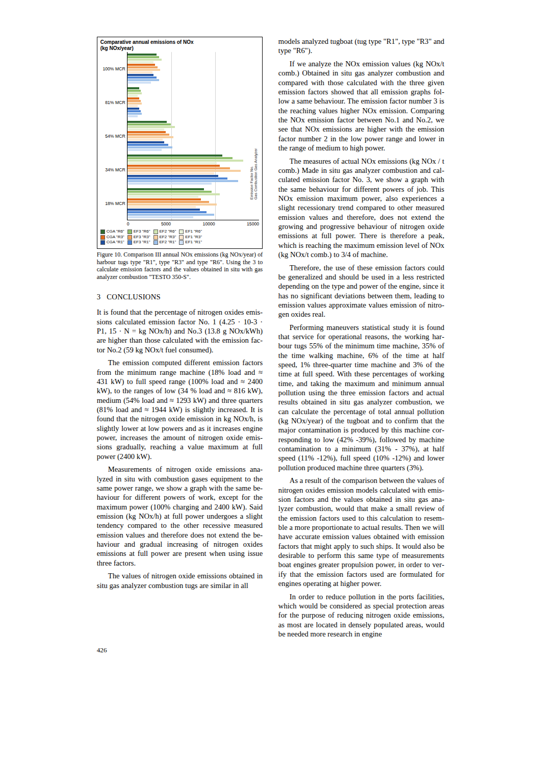Comparative annual emissions of NOx
(kg NOx/year)
100% MCR
81% MCR
54% MCR
34% MCR
18% MCR
Emission Factor No.
Gas Combustion Gas Analyzer
0 5000 10000 15000
CGA "R6" EF3 "R6" EF2 "R6" EF1 "R6"
CGA "R3" EF3 "R3" EF2 "R3" EF1 "R3"
CGA "R1" EF3 "R1" EF2 "R1" EF1 "R1"
Figure 10. Comparison III annual NOx emissions (kg NOx/year) of harbour tugs type "R1", type "R3" and type "R6". Using the 3 to calculate emission factors and the values obtained in situ with gas analyzer combustion "TESTO 350-S".
3 CONCLUSIONS
It is found that the percentage of nitrogen oxides emissions calculated emission factor No. 1 (4.25 · 10-3 · P1, 15 · N = kg NOx/h) and No.3 (13.8 g NOx/kWh) are higher than those calculated with the emission factor No.2 (59 kg NOx/t fuel consumed).
The emission computed different emission factors from the minimum range machine (18% load and ≈ 431 kW) to full speed range (100% load and ≈ 2400 kW), to the ranges of low (34 % load and ≈ 816 kW), medium (54% load and ≈ 1293 kW) and three quarters (81% load and ≈ 1944 kW) is slightly increased. It is found that the nitrogen oxide emission in kg NOx/h, is slightly lower at low powers and as it increases engine power, increases the amount of nitrogen oxide emissions gradually, reaching a value maximum at full power (2400 kW).
Measurements of nitrogen oxide emissions analyzed in situ with combustion gases equipment to the same power range, we show a graph with the same behaviour for different powers of work, except for the maximum power (100% charging and 2400 kW). Said emission (kg NOx/h) at full power undergoes a slight tendency compared to the other recessive measured emission values and therefore does not extend the behaviour and gradual increasing of nitrogen oxides emissions at full power are present when using issue three factors.
The values of nitrogen oxide emissions obtained in situ gas analyzer combustion tugs are similar in all
models analyzed tugboat (tug type "R1", type "R3" and type "R6").
If we analyze the NOx emission values (kg NOx/t comb.) Obtained in situ gas analyzer combustion and compared with those calculated with the three given emission factors showed that all emission graphs follow a same behaviour. The emission factor number 3 is the reaching values higher NOx emission. Comparing the NOx emission factor between No.1 and No.2, we see that NOx emissions are higher with the emission factor number 2 in the low power range and lower in the range of medium to high power.
The measures of actual NOx emissions (kg NOx / t comb.) Made in situ gas analyzer combustion and calculated emission factor No. 3, we show a graph with the same behaviour for different powers of job. This NOx emission maximum power, also experiences a slight recessionary trend compared to other measured emission values and therefore, does not extend the growing and progressive behaviour of nitrogen oxide emissions at full power. There is therefore a peak, which is reaching the maximum emission level of NOx (kg NOx/t comb.) to 3/4 of machine.
Therefore, the use of these emission factors could be generalized and should be used in a less restricted depending on the type and power of the engine, since it has no significant deviations between them, leading to emission values approximate values emission of nitrogen oxides real.
Performing maneuvers statistical study it is found that service for operational reasons, the working harbour tugs 55% of the minimum time machine, 35% of the time walking machine, 6% of the time at half speed, 1% three-quarter time machine and 3% of the time at full speed. With these percentages of working time, and taking the maximum and minimum annual pollution using the three emission factors and actual results obtained in situ gas analyzer combustion, we can calculate the percentage of total annual pollution (kg NOx/year) of the tugboat and to confirm that the major contamination is produced by this machine corresponding to low (42% -39%), followed by machine contamination to a minimum (31% - 37%), at half speed (11% -12%), full speed (10% -12%) and lower pollution produced machine three quarters (3%).
As a result of the comparison between the values of nitrogen oxides emission models calculated with emission factors and the values obtained in situ gas analyzer combustion, would that make a small review of the emission factors used to this calculation to resemble a more proportionate to actual results. Then we will have accurate emission values obtained with emission factors that might apply to such ships. It would also be desirable to perform this same type of measurements boat engines greater propulsion power, in order to verify that the emission factors used are formulated for engines operating at higher power.
In order to reduce pollution in the ports facilities, which would be considered as special protection areas for the purpose of reducing nitrogen oxide emissions, as most are located in densely populated areas, would be needed more research in engine
426